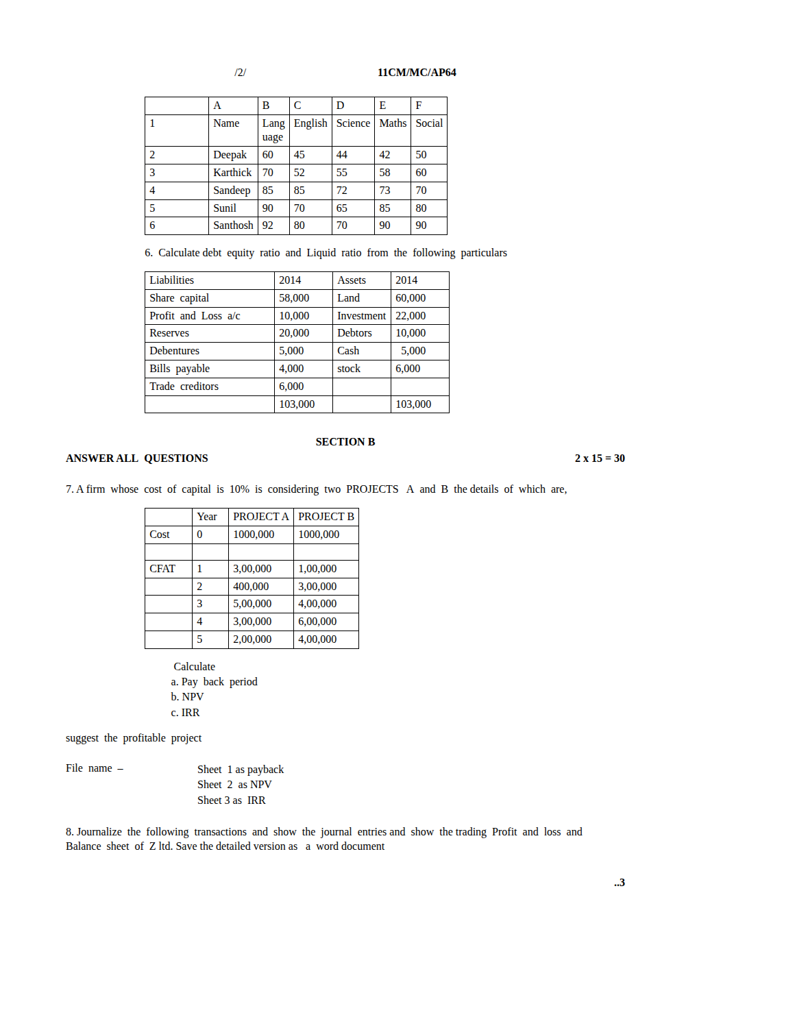/2/ 11CM/MC/AP64
| | A | B | C | D | E | F |
| 1 | Name | Lang uage | English | Science | Maths | Social |
| 2 | Deepak | 60 | 45 | 44 | 42 | 50 |
| 3 | Karthick | 70 | 52 | 55 | 58 | 60 |
| 4 | Sandeep | 85 | 85 | 72 | 73 | 70 |
| 5 | Sunil | 90 | 70 | 65 | 85 | 80 |
| 6 | Santhosh | 92 | 80 | 70 | 90 | 90 |
6. Calculate debt equity ratio and Liquid ratio from the following particulars
| Liabilities | 2014 | Assets | 2014 |
| Share capital | 58,000 | Land | 60,000 |
| Profit and Loss a/c | 10,000 | Investment | 22,000 |
| Reserves | 20,000 | Debtors | 10,000 |
| Debentures | 5,000 | Cash | 5,000 |
| Bills payable | 4,000 | stock | 6,000 |
| Trade creditors | 6,000 | | |
| | 103,000 | | 103,000 |
SECTION B
ANSWER ALL QUESTIONS 2 x 15 = 30
7. A firm whose cost of capital is 10% is considering two PROJECTS A and B the details of which are,
| | Year | PROJECT A | PROJECT B |
| Cost | 0 | 1000,000 | 1000,000 |
| CFAT | 1 | 3,00,000 | 1,00,000 |
| | 2 | 400,000 | 3,00,000 |
| | 3 | 5,00,000 | 4,00,000 |
| | 4 | 3,00,000 | 6,00,000 |
| | 5 | 2,00,000 | 4,00,000 |
Calculate
a. Pay back period
b. NPV
c. IRR
suggest the profitable project
File name –
Sheet 1 as payback
Sheet 2 as NPV
Sheet 3 as IRR
8. Journalize the following transactions and show the journal entries and show the trading Profit and loss and Balance sheet of Z ltd. Save the detailed version as a word document
..3